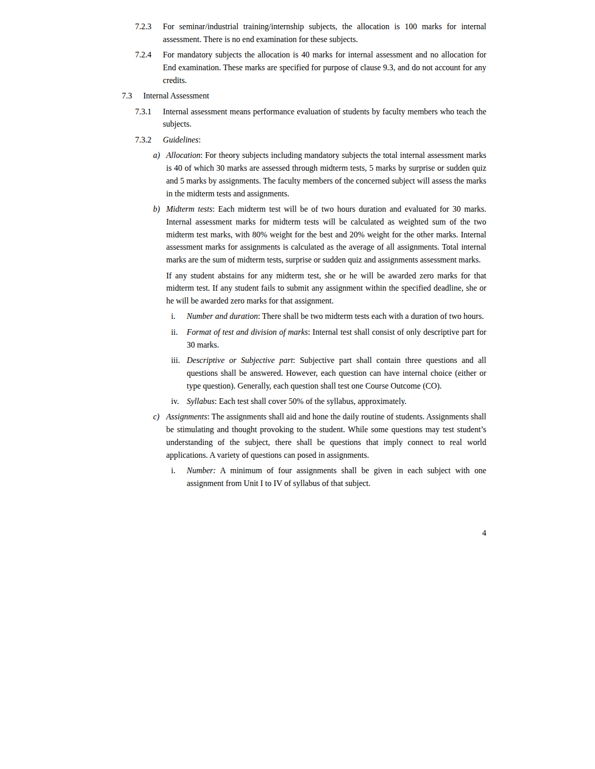7.2.3 For seminar/industrial training/internship subjects, the allocation is 100 marks for internal assessment. There is no end examination for these subjects.
7.2.4 For mandatory subjects the allocation is 40 marks for internal assessment and no allocation for End examination. These marks are specified for purpose of clause 9.3, and do not account for any credits.
7.3 Internal Assessment
7.3.1 Internal assessment means performance evaluation of students by faculty members who teach the subjects.
7.3.2 Guidelines:
a) Allocation: For theory subjects including mandatory subjects the total internal assessment marks is 40 of which 30 marks are assessed through midterm tests, 5 marks by surprise or sudden quiz and 5 marks by assignments. The faculty members of the concerned subject will assess the marks in the midterm tests and assignments.
b) Midterm tests: Each midterm test will be of two hours duration and evaluated for 30 marks. Internal assessment marks for midterm tests will be calculated as weighted sum of the two midterm test marks, with 80% weight for the best and 20% weight for the other marks. Internal assessment marks for assignments is calculated as the average of all assignments. Total internal marks are the sum of midterm tests, surprise or sudden quiz and assignments assessment marks.
If any student abstains for any midterm test, she or he will be awarded zero marks for that midterm test. If any student fails to submit any assignment within the specified deadline, she or he will be awarded zero marks for that assignment.
i. Number and duration: There shall be two midterm tests each with a duration of two hours.
ii. Format of test and division of marks: Internal test shall consist of only descriptive part for 30 marks.
iii. Descriptive or Subjective part: Subjective part shall contain three questions and all questions shall be answered. However, each question can have internal choice (either or type question). Generally, each question shall test one Course Outcome (CO).
iv. Syllabus: Each test shall cover 50% of the syllabus, approximately.
c) Assignments: The assignments shall aid and hone the daily routine of students. Assignments shall be stimulating and thought provoking to the student. While some questions may test student’s understanding of the subject, there shall be questions that imply connect to real world applications. A variety of questions can posed in assignments.
i. Number: A minimum of four assignments shall be given in each subject with one assignment from Unit I to IV of syllabus of that subject.
4